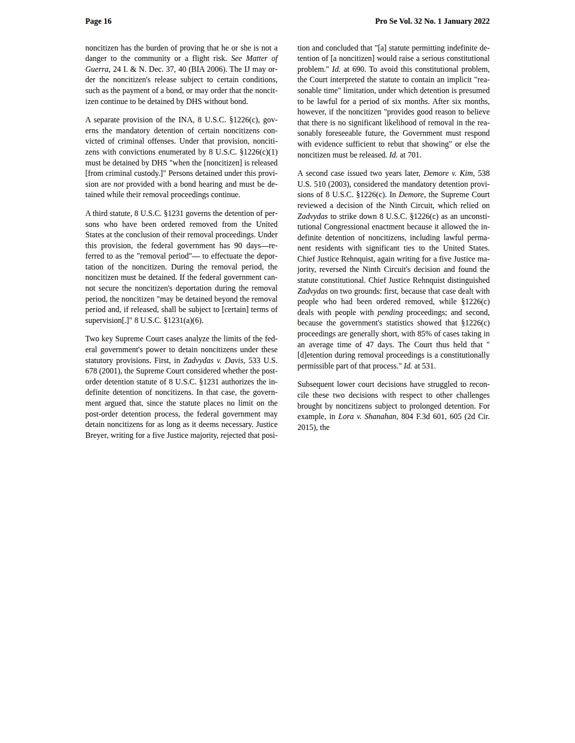Page 16 Pro Se Vol. 32 No. 1 January 2022
noncitizen has the burden of proving that he or she is not a danger to the community or a flight risk. See Matter of Guerra, 24 I. & N. Dec. 37, 40 (BIA 2006). The IJ may order the noncitizen's release subject to certain conditions, such as the payment of a bond, or may order that the noncitizen continue to be detained by DHS without bond.
A separate provision of the INA, 8 U.S.C. §1226(c), governs the mandatory detention of certain noncitizens convicted of criminal offenses. Under that provision, noncitizens with convictions enumerated by 8 U.S.C. §1226(c)(1) must be detained by DHS "when the [noncitizen] is released [from criminal custody.]" Persons detained under this provision are not provided with a bond hearing and must be detained while their removal proceedings continue.
A third statute, 8 U.S.C. §1231 governs the detention of persons who have been ordered removed from the United States at the conclusion of their removal proceedings. Under this provision, the federal government has 90 days—referred to as the "removal period"— to effectuate the deportation of the noncitizen. During the removal period, the noncitizen must be detained. If the federal government cannot secure the noncitizen's deportation during the removal period, the noncitizen "may be detained beyond the removal period and, if released, shall be subject to [certain] terms of supervision[.]" 8 U.S.C. §1231(a)(6).
Two key Supreme Court cases analyze the limits of the federal government's power to detain noncitizens under these statutory provisions. First, in Zadvydas v. Davis, 533 U.S. 678 (2001), the Supreme Court considered whether the post-order detention statute of 8 U.S.C. §1231 authorizes the indefinite detention of noncitizens. In that case, the government argued that, since the statute places no limit on the post-order detention process, the federal government may detain noncitizens for as long as it deems necessary. Justice Breyer, writing for a five Justice majority, rejected that position and concluded that "[a] statute permitting indefinite detention of [a noncitizen] would raise a serious constitutional problem." Id. at 690. To avoid this constitutional problem, the Court interpreted the statute to contain an implicit "reasonable time" limitation, under which detention is presumed to be lawful for a period of six months. After six months, however, if the noncitizen "provides good reason to believe that there is no significant likelihood of removal in the reasonably foreseeable future, the Government must respond with evidence sufficient to rebut that showing" or else the noncitizen must be released. Id. at 701.
A second case issued two years later, Demore v. Kim, 538 U.S. 510 (2003), considered the mandatory detention provisions of 8 U.S.C. §1226(c). In Demore, the Supreme Court reviewed a decision of the Ninth Circuit, which relied on Zadvydas to strike down 8 U.S.C. §1226(c) as an unconstitutional Congressional enactment because it allowed the indefinite detention of noncitizens, including lawful permanent residents with significant ties to the United States. Chief Justice Rehnquist, again writing for a five Justice majority, reversed the Ninth Circuit's decision and found the statute constitutional. Chief Justice Rehnquist distinguished Zadvydas on two grounds: first, because that case dealt with people who had been ordered removed, while §1226(c) deals with people with pending proceedings; and second, because the government's statistics showed that §1226(c) proceedings are generally short, with 85% of cases taking in an average time of 47 days. The Court thus held that "[d]etention during removal proceedings is a constitutionally permissible part of that process." Id. at 531.
Subsequent lower court decisions have struggled to reconcile these two decisions with respect to other challenges brought by noncitizens subject to prolonged detention. For example, in Lora v. Shanahan, 804 F.3d 601, 605 (2d Cir. 2015), the